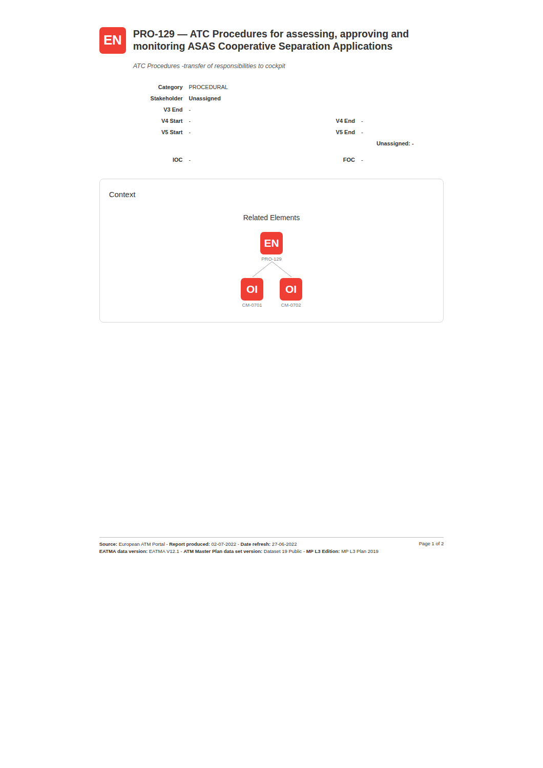EN
PRO-129 — ATC Procedures for assessing, approving and monitoring ASAS Cooperative Separation Applications
ATC Procedures -transfer of responsibilities to cockpit
| Category | PROCEDURAL | | |
| Stakeholder | Unassigned | | |
| V3 End | - | | |
| V4 Start | - | V4 End | - |
| V5 Start | - | V5 End | - |
| | | | Unassigned: - |
| IOC | - | FOC | - |
Context
Related Elements
EN
PRO-129
OI
CM-0701
OI
CM-0702
Source: European ATM Portal - Report produced: 02-07-2022 - Date refresh: 27-06-2022
EATMA data version: EATMA V12.1 - ATM Master Plan data set version: Dataset 19 Public - MP L3 Edition: MP L3 Plan 2019
Page 1 of 2